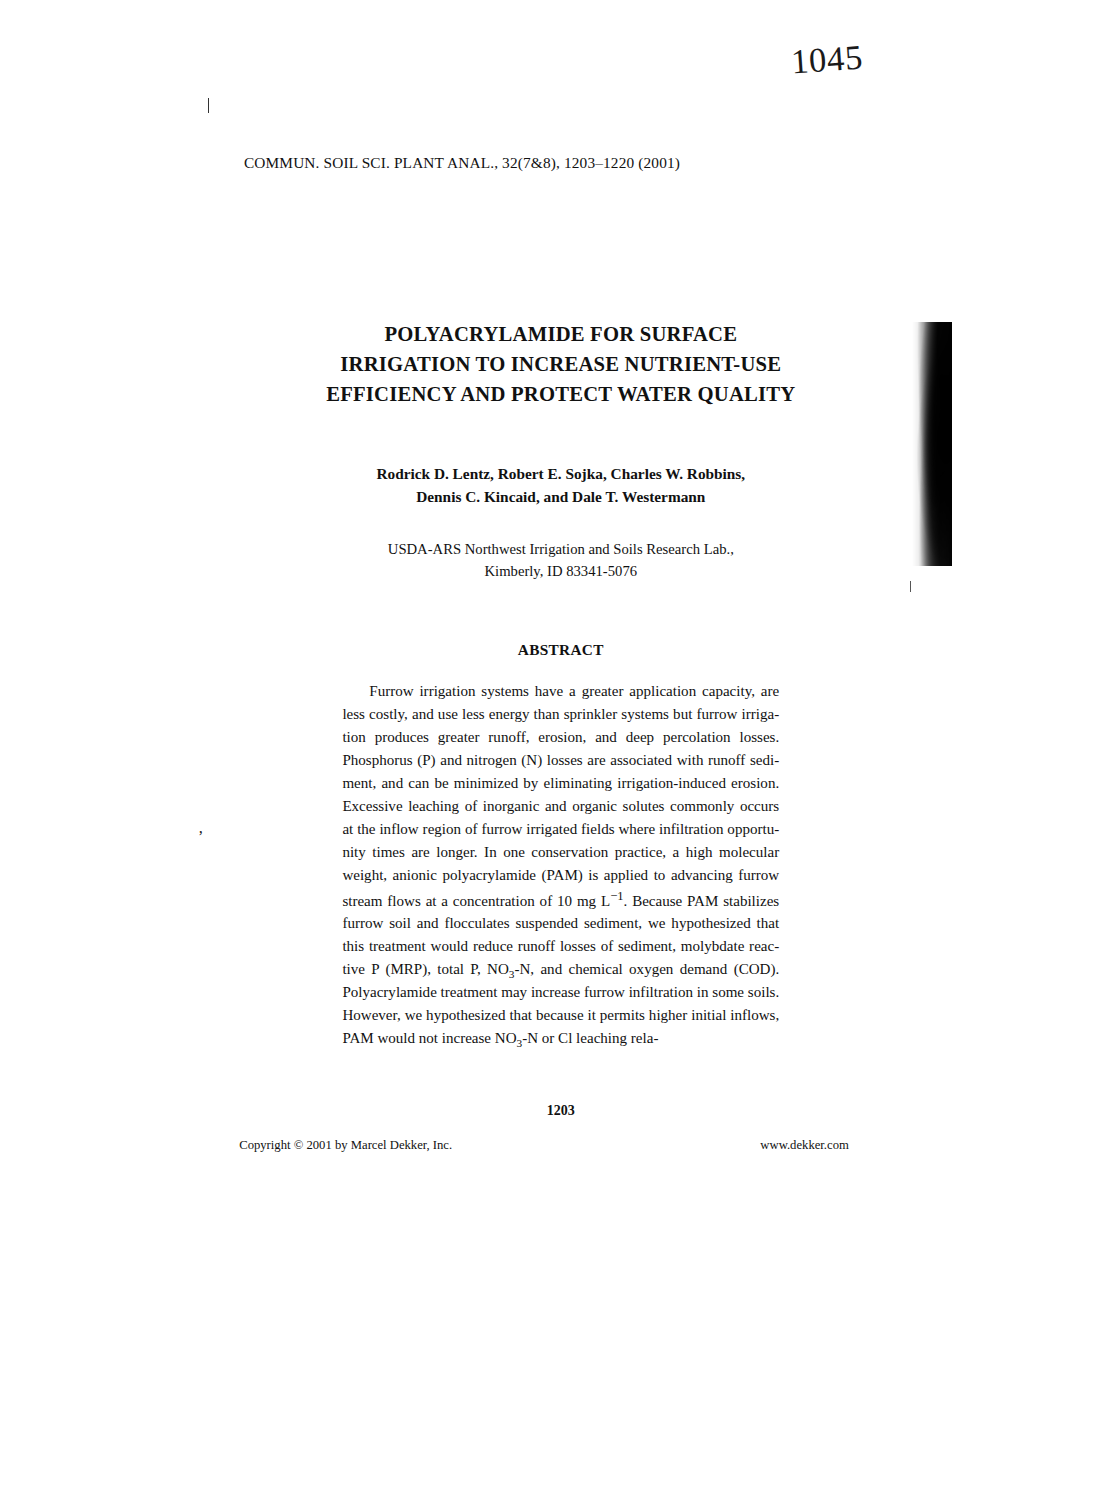1045
’
COMMUN. SOIL SCI. PLANT ANAL., 32(7&8), 1203–1220 (2001)
Polyacrylamide for Surface
Irrigation to Increase Nutrient-Use
Efficiency and Protect Water Quality
Rodrick D. Lentz, Robert E. Sojka, Charles W. Robbins,
Dennis C. Kincaid, and Dale T. Westermann
USDA-ARS Northwest Irrigation and Soils Research Lab.,
Kimberly, ID 83341-5076
ABSTRACT
Furrow irrigation systems have a greater application capacity, are less costly, and use less energy than sprinkler systems but furrow irrigation produces greater runoff, erosion, and deep percolation losses. Phosphorus (P) and nitrogen (N) losses are associated with runoff sediment, and can be minimized by eliminating irrigation-induced erosion. Excessive leaching of inorganic and organic solutes commonly occurs at the inflow region of furrow irrigated fields where infiltration opportunity times are longer. In one conservation practice, a high molecular weight, anionic polyacrylamide (PAM) is applied to advancing furrow stream flows at a concentration of 10 mg L−1. Because PAM stabilizes furrow soil and flocculates suspended sediment, we hypothesized that this treatment would reduce runoff losses of sediment, molybdate reactive P (MRP), total P, NO3-N, and chemical oxygen demand (COD). Polyacrylamide treatment may increase furrow infiltration in some soils. However, we hypothesized that because it permits higher initial inflows, PAM would not increase NO3-N or Cl leaching rela-
1203
Copyright © 2001 by Marcel Dekker, Inc.
www.dekker.com